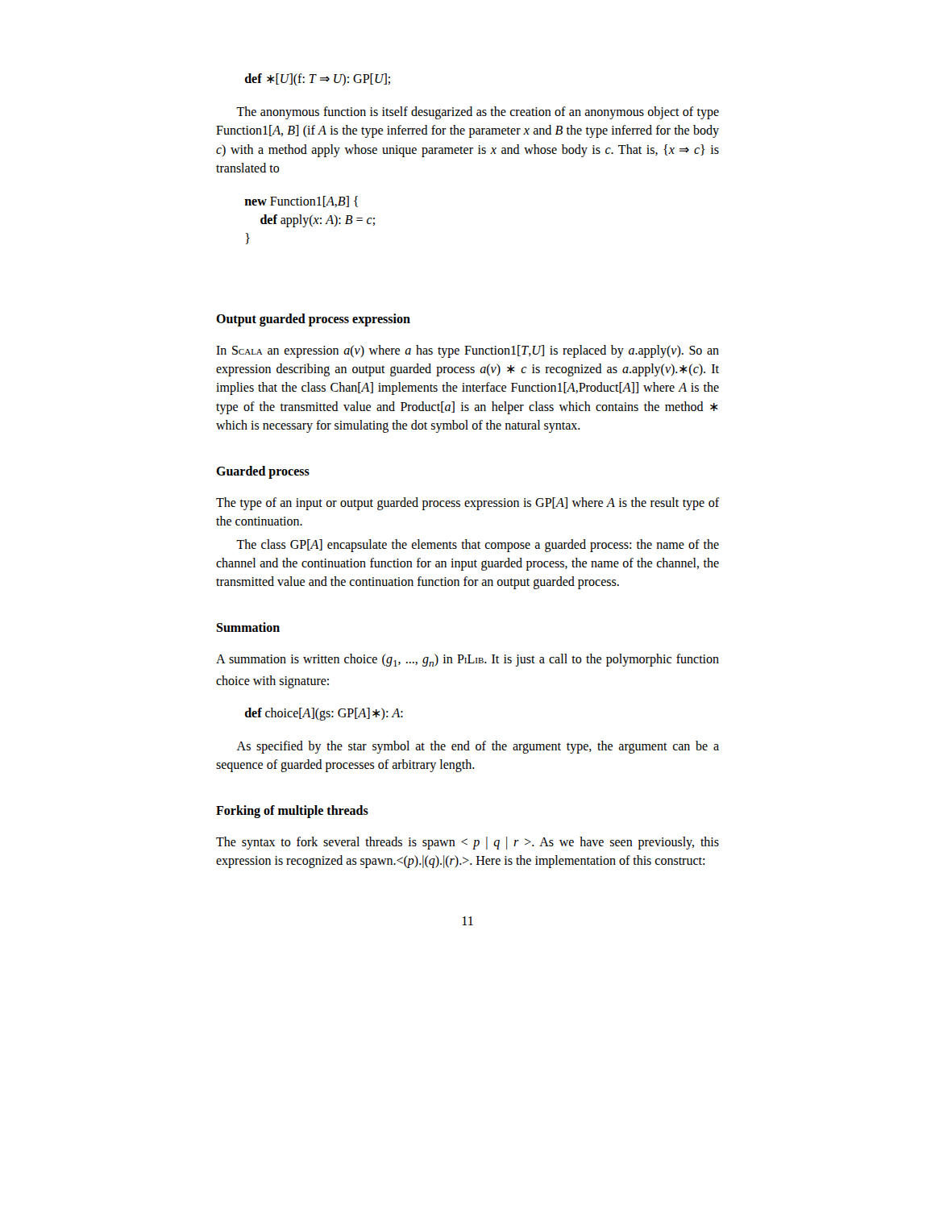def ∗[U](f: T ⇒ U): GP[U];
The anonymous function is itself desugarized as the creation of an anonymous object of type Function1[A, B] (if A is the type inferred for the parameter x and B the type inferred for the body c) with a method apply whose unique parameter is x and whose body is c. That is, {x ⇒ c} is translated to
new Function1[A,B] {
def apply(x: A): B = c;
}
Output guarded process expression
In Scala an expression a(v) where a has type Function1[T,U] is replaced by a.apply(v). So an expression describing an output guarded process a(v) ∗ c is recognized as a.apply(v).∗(c). It implies that the class Chan[A] implements the interface Function1[A,Product[A]] where A is the type of the transmitted value and Product[a] is an helper class which contains the method ∗ which is necessary for simulating the dot symbol of the natural syntax.
Guarded process
The type of an input or output guarded process expression is GP[A] where A is the result type of the continuation.
The class GP[A] encapsulate the elements that compose a guarded process: the name of the channel and the continuation function for an input guarded process, the name of the channel, the transmitted value and the continuation function for an output guarded process.
Summation
A summation is written choice (g1, ..., gn) in Pi Lib. It is just a call to the polymorphic function choice with signature:
def choice[A](gs: GP[A]∗): A:
As specified by the star symbol at the end of the argument type, the argument can be a sequence of guarded processes of arbitrary length.
Forking of multiple threads
The syntax to fork several threads is spawn < p | q | r >. As we have seen previously, this expression is recognized as spawn.<(p).|(q).|(r).>. Here is the implementation of this construct:
11